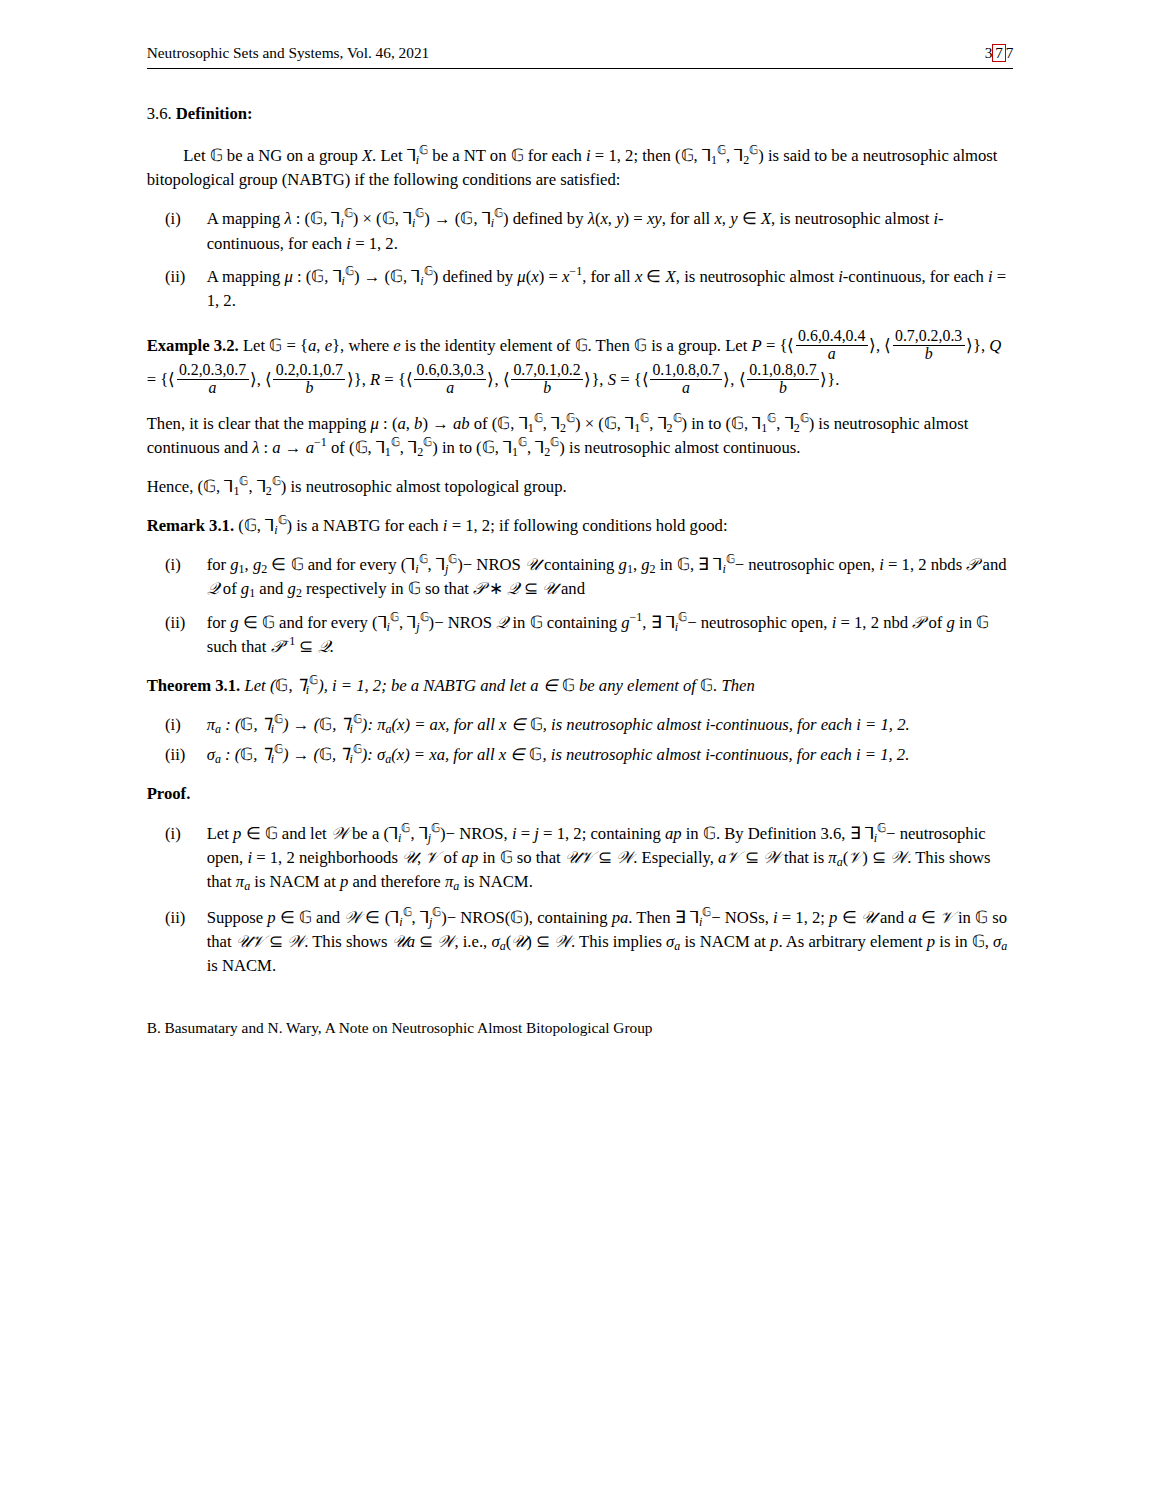Neutrosophic Sets and Systems, Vol. 46, 2021 377
3.6. Definition:
Let 𝔾 be a NG on a group X. Let ⅂i𝔾 be a NT on 𝔾 for each i = 1, 2; then (𝔾, ⅂1𝔾, ⅂2𝔾) is said to be a neutrosophic almost bitopological group (NABTG) if the following conditions are satisfied:
A mapping λ : (𝔾, ⅂i𝔾) × (𝔾, ⅂i𝔾) → (𝔾, ⅂i𝔾) defined by λ(x, y) = xy, for all x, y ∈ X, is neutrosophic almost i-continuous, for each i = 1, 2.
A mapping μ : (𝔾, ⅂i𝔾) → (𝔾, ⅂i𝔾) defined by μ(x) = x−1, for all x ∈ X, is neutrosophic almost i-continuous, for each i = 1, 2.
Example 3.2. Let 𝔾 = {a, e}, where e is the identity element of 𝔾. Then 𝔾 is a group. Let P = {⟨0.6,0.4,0.4 a⟩, ⟨0.7,0.2,0.3 b⟩}, Q = {⟨0.2,0.3,0.7 a⟩, ⟨0.2,0.1,0.7 b⟩}, R = {⟨0.6,0.3,0.3 a⟩, ⟨0.7,0.1,0.2 b⟩}, S = {⟨0.1,0.8,0.7 a⟩, ⟨0.1,0.8,0.7 b⟩}.
Then, it is clear that the mapping μ : (a, b) → ab of (𝔾, ⅂1𝔾, ⅂2𝔾) × (𝔾, ⅂1𝔾, ⅂2𝔾) in to (𝔾, ⅂1𝔾, ⅂2𝔾) is neutrosophic almost continuous and λ : a → a−1 of (𝔾, ⅂1𝔾, ⅂2𝔾) in to (𝔾, ⅂1𝔾, ⅂2𝔾) is neutrosophic almost continuous.
Hence, (𝔾, ⅂1𝔾, ⅂2𝔾) is neutrosophic almost topological group.
Remark 3.1. (𝔾, ⅂i𝔾) is a NABTG for each i = 1, 2; if following conditions hold good:
for g1, g2 ∈ 𝔾 and for every (⅂i𝔾, ⅂j𝔾)− NROS 𝒰 containing g1, g2 in 𝔾, ∃ ⅂i𝔾− neutrosophic open, i = 1, 2 nbds 𝒫 and 𝒬 of g1 and g2 respectively in 𝔾 so that 𝒫 ∗ 𝒬 ⊆ 𝒰 and
for g ∈ 𝔾 and for every (⅂i𝔾, ⅂j𝔾)− NROS 𝒬 in 𝔾 containing g−1, ∃ ⅂i𝔾− neutrosophic open, i = 1, 2 nbd 𝒫 of g in 𝔾 such that 𝒫−1 ⊆ 𝒬.
Theorem 3.1. Let (𝔾, ⅂i𝔾), i = 1, 2; be a NABTG and let a ∈ 𝔾 be any element of 𝔾. Then
πa : (𝔾, ⅂i𝔾) → (𝔾, ⅂i𝔾): πa(x) = ax, for all x ∈ 𝔾, is neutrosophic almost i-continuous, for each i = 1, 2.
σa : (𝔾, ⅂i𝔾) → (𝔾, ⅂i𝔾): σa(x) = xa, for all x ∈ 𝔾, is neutrosophic almost i-continuous, for each i = 1, 2.
Proof.
Let p ∈ 𝔾 and let 𝒲 be a (⅂i𝔾, ⅂j𝔾)− NROS, i = j = 1, 2; containing ap in 𝔾. By Definition 3.6, ∃ ⅂i𝔾− neutrosophic open, i = 1, 2 neighborhoods 𝒰, 𝒱 of ap in 𝔾 so that 𝒰𝒱 ⊆ 𝒲. Especially, a𝒱 ⊆ 𝒲 that is πa(𝒱) ⊆ 𝒲. This shows that πa is NACM at p and therefore πa is NACM.
Suppose p ∈ 𝔾 and 𝒲 ∈ (⅂i𝔾, ⅂j𝔾)− NROS(𝔾), containing pa. Then ∃ ⅂i𝔾− NOSs, i = 1, 2; p ∈ 𝒰 and a ∈ 𝒱 in 𝔾 so that 𝒰𝒱 ⊆ 𝒲. This shows 𝒰a ⊆ 𝒲, i.e., σa(𝒰) ⊆ 𝒲. This implies σa is NACM at p. As arbitrary element p is in 𝔾, σa is NACM.
B. Basumatary and N. Wary, A Note on Neutrosophic Almost Bitopological Group